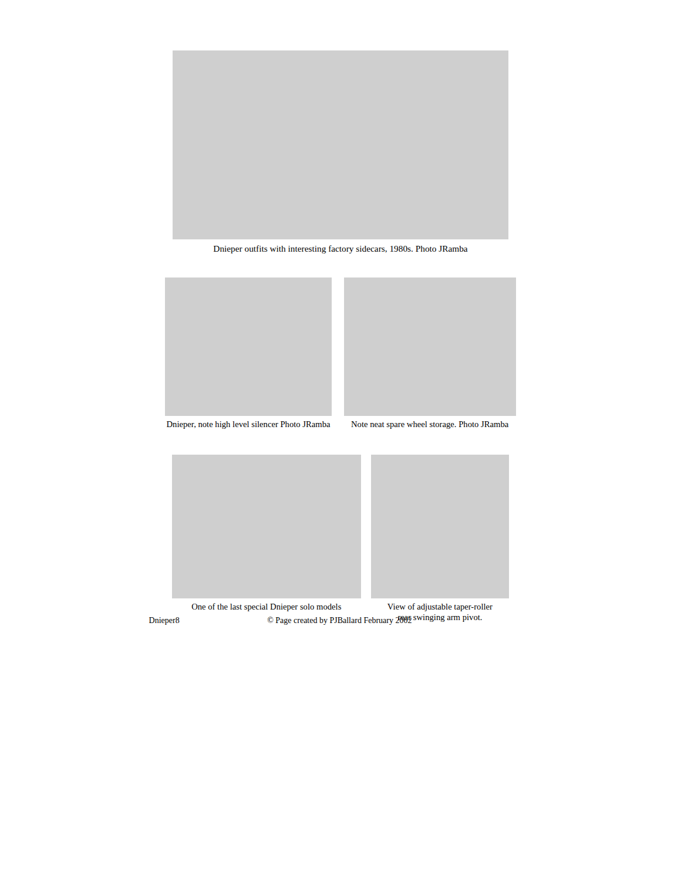Dnieper outfits with interesting factory sidecars, 1980s. Photo JRamba
Dnieper, note high level silencer Photo JRamba
Note neat spare wheel storage. Photo JRamba
One of the last special Dnieper solo models
View of adjustable taper-roller
rear swinging arm pivot.
Dnieper8
© Page created by PJBallard February 2002